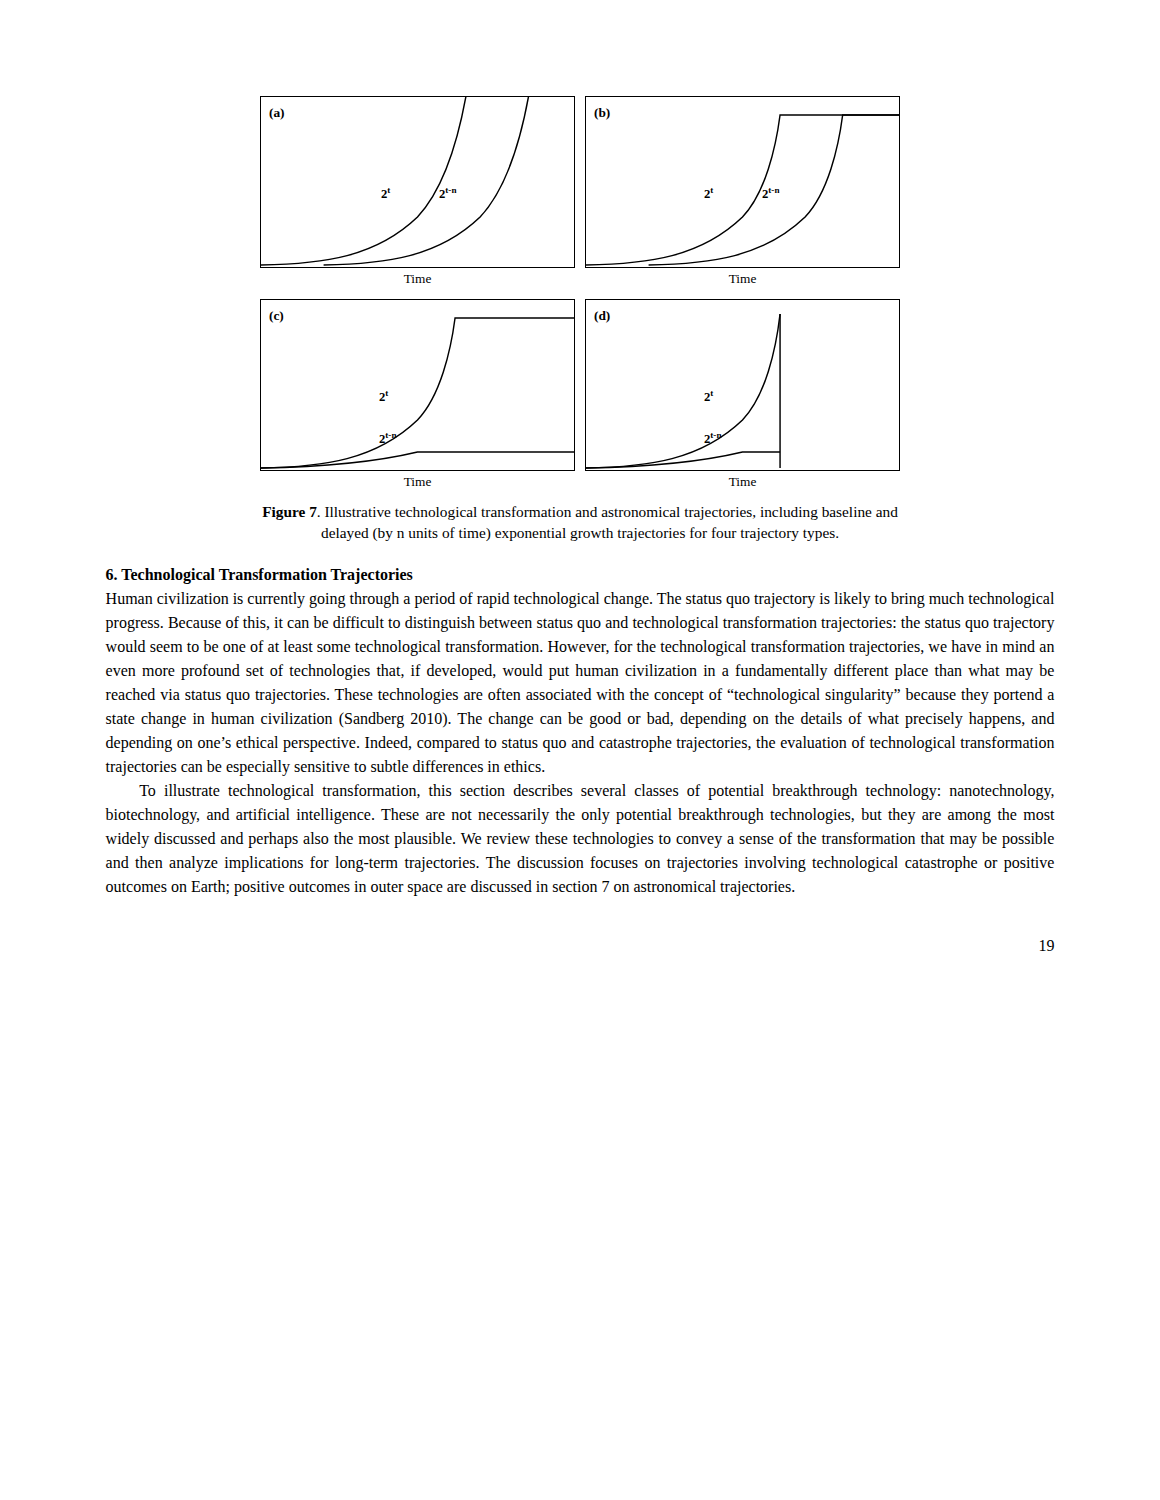(a) 2t 2t-n
Time
(b) 2t 2t-n
Time
(c) 2t 2t-n
Time
(d) 2t 2t-n
Time
Figure 7. Illustrative technological transformation and astronomical trajectories, including baseline and delayed (by n units of time) exponential growth trajectories for four trajectory types.
6. Technological Transformation Trajectories
Human civilization is currently going through a period of rapid technological change. The status quo trajectory is likely to bring much technological progress. Because of this, it can be difficult to distinguish between status quo and technological transformation trajectories: the status quo trajectory would seem to be one of at least some technological transformation. However, for the technological transformation trajectories, we have in mind an even more profound set of technologies that, if developed, would put human civilization in a fundamentally different place than what may be reached via status quo trajectories. These technologies are often associated with the concept of “technological singularity” because they portend a state change in human civilization (Sandberg 2010). The change can be good or bad, depending on the details of what precisely happens, and depending on one’s ethical perspective. Indeed, compared to status quo and catastrophe trajectories, the evaluation of technological transformation trajectories can be especially sensitive to subtle differences in ethics.
To illustrate technological transformation, this section describes several classes of potential breakthrough technology: nanotechnology, biotechnology, and artificial intelligence. These are not necessarily the only potential breakthrough technologies, but they are among the most widely discussed and perhaps also the most plausible. We review these technologies to convey a sense of the transformation that may be possible and then analyze implications for long-term trajectories. The discussion focuses on trajectories involving technological catastrophe or positive outcomes on Earth; positive outcomes in outer space are discussed in section 7 on astronomical trajectories.
19